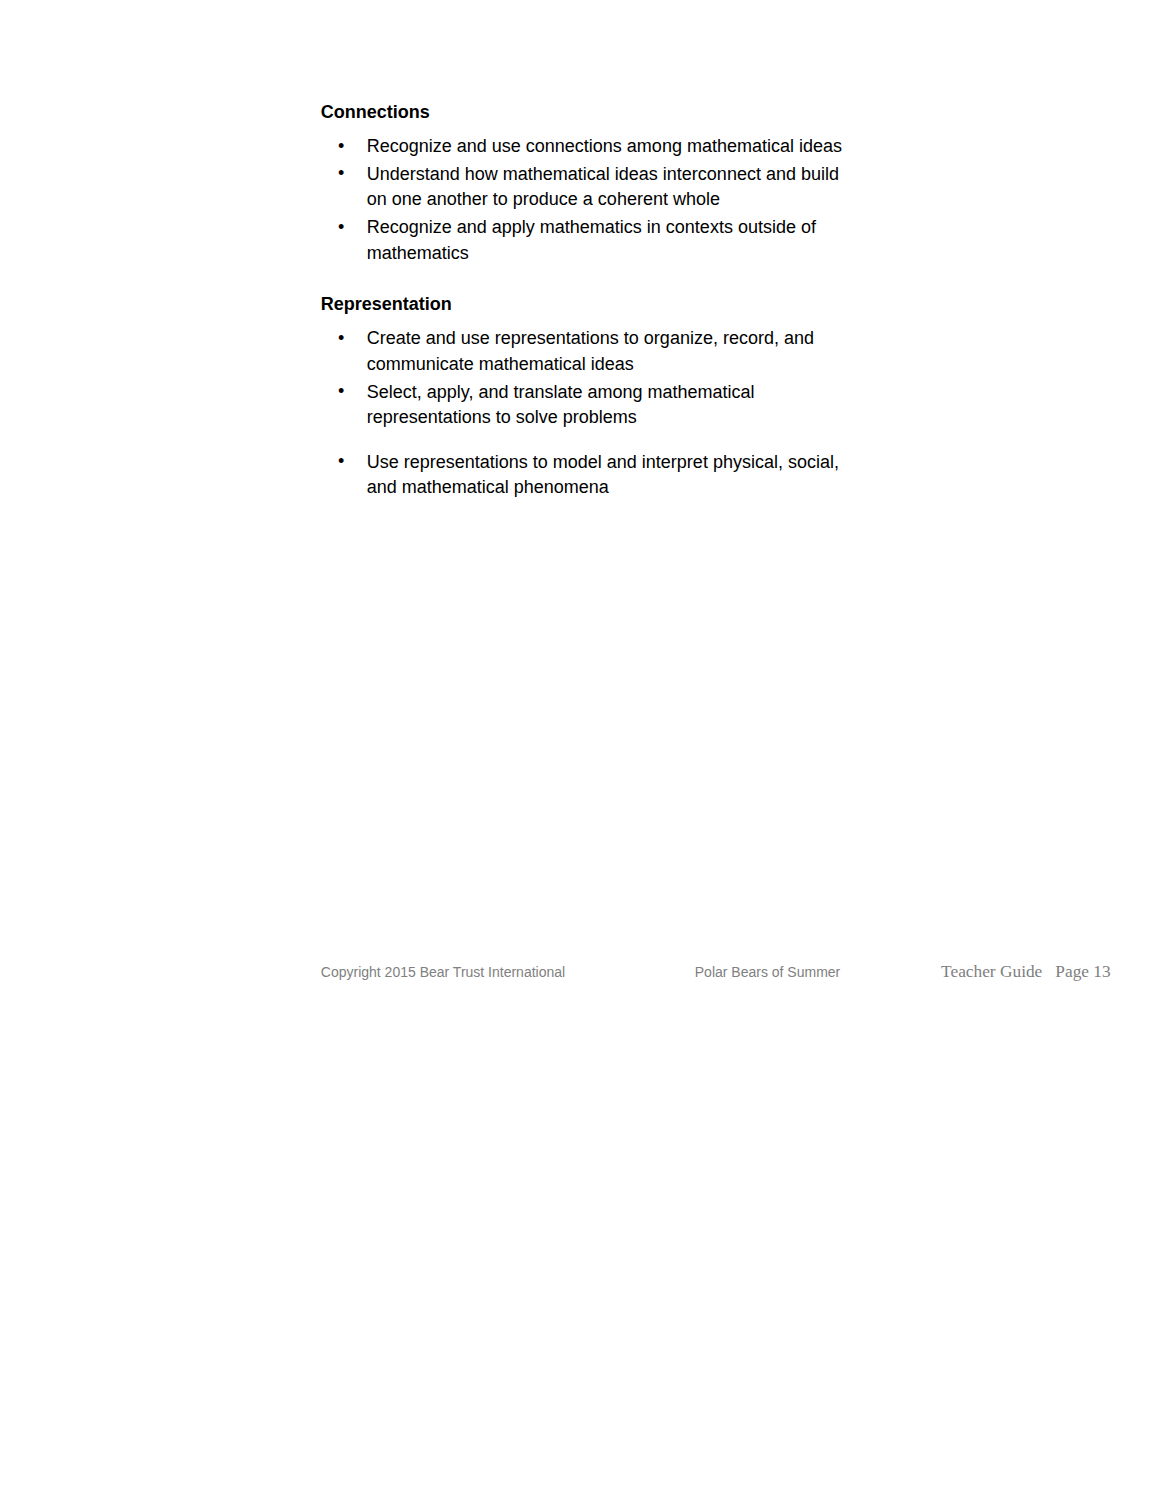Connections
Recognize and use connections among mathematical ideas
Understand how mathematical ideas interconnect and build on one another to produce a coherent whole
Recognize and apply mathematics in contexts outside of mathematics
Representation
Create and use representations to organize, record, and communicate mathematical ideas
Select, apply, and translate among mathematical representations to solve problems
Use representations to model and interpret physical, social, and mathematical phenomena
Copyright 2015 Bear Trust International Polar Bears of Summer Teacher Guide Page 13